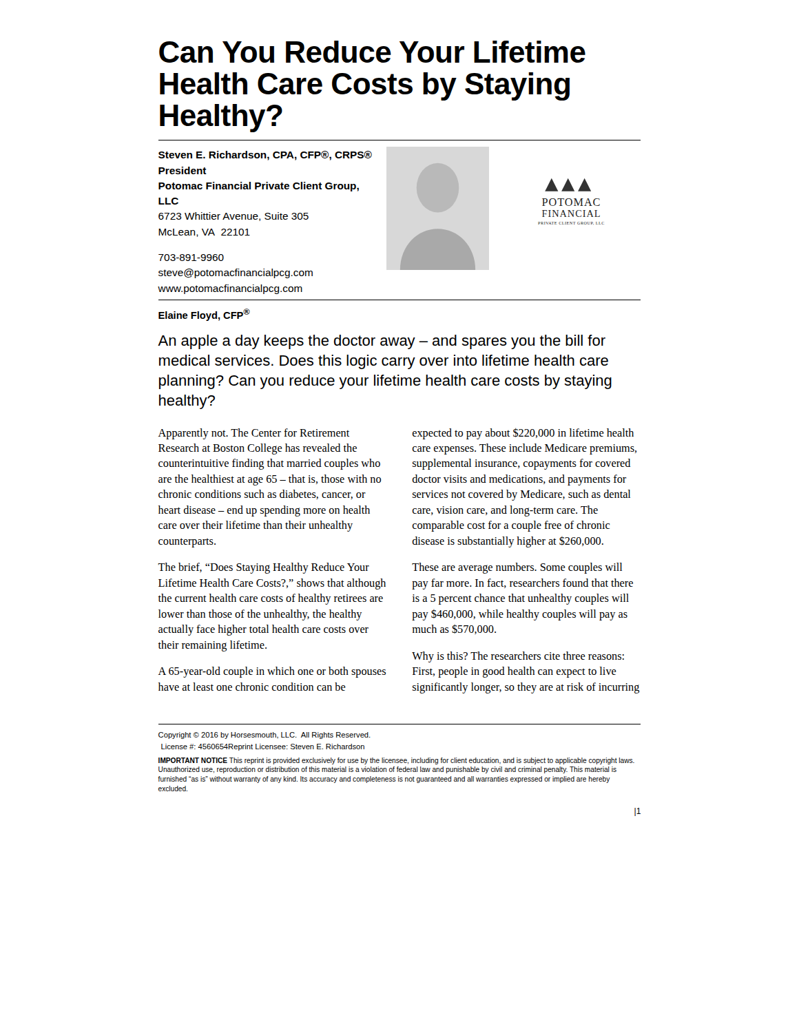Can You Reduce Your Lifetime Health Care Costs by Staying Healthy?
Steven E. Richardson, CPA, CFP®, CRPS®
President
Potomac Financial Private Client Group, LLC
6723 Whittier Avenue, Suite 305
McLean, VA 22101 703-891-9960
steve@potomacfinancialpcg.com
www.potomacfinancialpcg.com
Elaine Floyd, CFP®
An apple a day keeps the doctor away – and spares you the bill for medical services. Does this logic carry over into lifetime health care planning? Can you reduce your lifetime health care costs by staying healthy?
Apparently not. The Center for Retirement Research at Boston College has revealed the counterintuitive finding that married couples who are the healthiest at age 65 – that is, those with no chronic conditions such as diabetes, cancer, or heart disease – end up spending more on health care over their lifetime than their unhealthy counterparts.
The brief, “Does Staying Healthy Reduce Your Lifetime Health Care Costs?,” shows that although the current health care costs of healthy retirees are lower than those of the unhealthy, the healthy actually face higher total health care costs over their remaining lifetime.
A 65-year-old couple in which one or both spouses have at least one chronic condition can be expected to pay about $220,000 in lifetime health care expenses. These include Medicare premiums, supplemental insurance, copayments for covered doctor visits and medications, and payments for services not covered by Medicare, such as dental care, vision care, and long-term care. The comparable cost for a couple free of chronic disease is substantially higher at $260,000.
These are average numbers. Some couples will pay far more. In fact, researchers found that there is a 5 percent chance that unhealthy couples will pay $460,000, while healthy couples will pay as much as $570,000.
Why is this? The researchers cite three reasons: First, people in good health can expect to live significantly longer, so they are at risk of incurring
Copyright © 2016 by Horsesmouth, LLC. All Rights Reserved.
License #: 4560654Reprint Licensee: Steven E. Richardson
IMPORTANT NOTICE This reprint is provided exclusively for use by the licensee, including for client education, and is subject to applicable copyright laws. Unauthorized use, reproduction or distribution of this material is a violation of federal law and punishable by civil and criminal penalty. This material is furnished “as is” without warranty of any kind. Its accuracy and completeness is not guaranteed and all warranties expressed or implied are hereby excluded.
|1